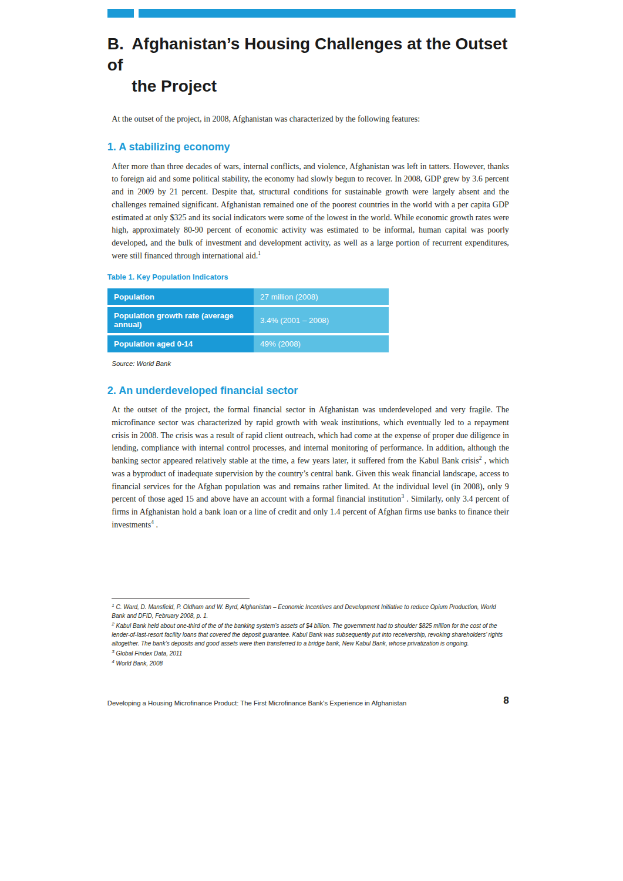B. Afghanistan’s Housing Challenges at the Outset of the Project
At the outset of the project, in 2008, Afghanistan was characterized by the following features:
1. A stabilizing economy
After more than three decades of wars, internal conflicts, and violence, Afghanistan was left in tatters. However, thanks to foreign aid and some political stability, the economy had slowly begun to recover. In 2008, GDP grew by 3.6 percent and in 2009 by 21 percent. Despite that, structural conditions for sustainable growth were largely absent and the challenges remained significant. Afghanistan remained one of the poorest countries in the world with a per capita GDP estimated at only $325 and its social indicators were some of the lowest in the world. While economic growth rates were high, approximately 80-90 percent of economic activity was estimated to be informal, human capital was poorly developed, and the bulk of investment and development activity, as well as a large portion of recurrent expenditures, were still financed through international aid.1
Table 1. Key Population Indicators
| Population | 27 million (2008) |
| Population growth rate (average annual) | 3.4% (2001 – 2008) |
| Population aged 0-14 | 49% (2008) |
Source: World Bank
2. An underdeveloped financial sector
At the outset of the project, the formal financial sector in Afghanistan was underdeveloped and very fragile. The microfinance sector was characterized by rapid growth with weak institutions, which eventually led to a repayment crisis in 2008. The crisis was a result of rapid client outreach, which had come at the expense of proper due diligence in lending, compliance with internal control processes, and internal monitoring of performance. In addition, although the banking sector appeared relatively stable at the time, a few years later, it suffered from the Kabul Bank crisis2 , which was a byproduct of inadequate supervision by the country’s central bank. Given this weak financial landscape, access to financial services for the Afghan population was and remains rather limited. At the individual level (in 2008), only 9 percent of those aged 15 and above have an account with a formal financial institution3 . Similarly, only 3.4 percent of firms in Afghanistan hold a bank loan or a line of credit and only 1.4 percent of Afghan firms use banks to finance their investments4 .
1 C. Ward, D. Mansfield, P. Oldham and W. Byrd, Afghanistan – Economic Incentives and Development Initiative to reduce Opium Production, World Bank and DFID, February 2008, p. 1.
2 Kabul Bank held about one-third of the of the banking system’s assets of $4 billion. The government had to shoulder $825 million for the cost of the lender-of-last-resort facility loans that covered the deposit guarantee. Kabul Bank was subsequently put into receivership, revoking shareholders’ rights altogether. The bank’s deposits and good assets were then transferred to a bridge bank, New Kabul Bank, whose privatization is ongoing.
3 Global Findex Data, 2011
4 World Bank, 2008
Developing a Housing Microfinance Product: The First Microfinance Bank's Experience in Afghanistan
8